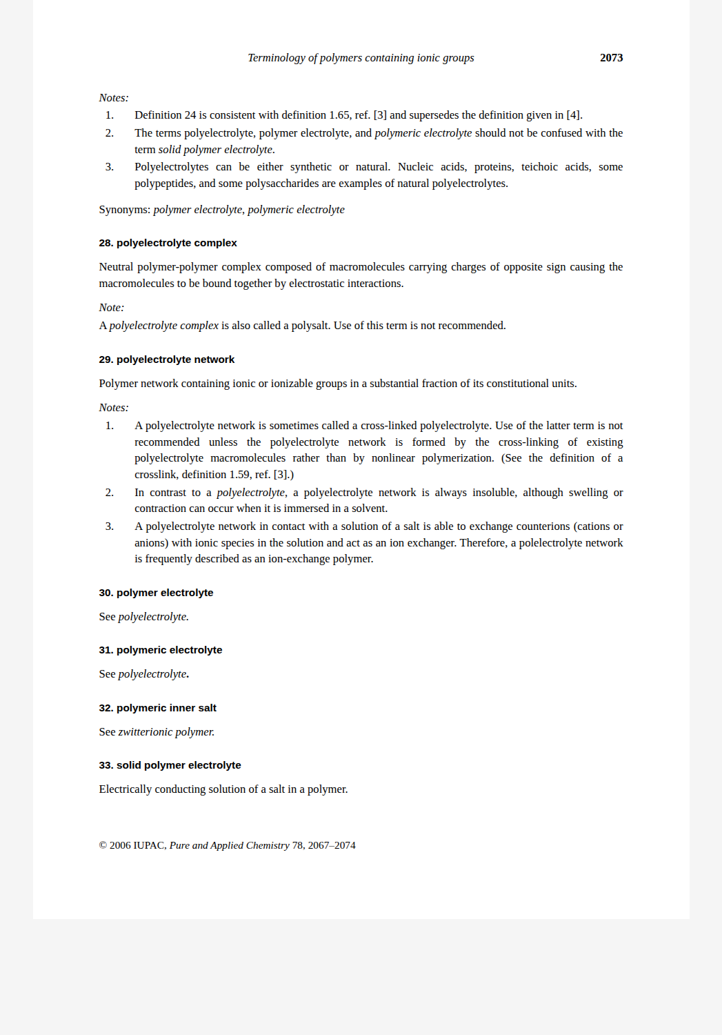Terminology of polymers containing ionic groups 2073
Notes:
Definition 24 is consistent with definition 1.65, ref. [3] and supersedes the definition given in [4].
The terms polyelectrolyte, polymer electrolyte, and polymeric electrolyte should not be confused with the term solid polymer electrolyte.
Polyelectrolytes can be either synthetic or natural. Nucleic acids, proteins, teichoic acids, some polypeptides, and some polysaccharides are examples of natural polyelectrolytes.
Synonyms: polymer electrolyte, polymeric electrolyte
28. polyelectrolyte complex
Neutral polymer-polymer complex composed of macromolecules carrying charges of opposite sign causing the macromolecules to be bound together by electrostatic interactions.
Note:
A polyelectrolyte complex is also called a polysalt. Use of this term is not recommended.
29. polyelectrolyte network
Polymer network containing ionic or ionizable groups in a substantial fraction of its constitutional units.
Notes:
A polyelectrolyte network is sometimes called a cross-linked polyelectrolyte. Use of the latter term is not recommended unless the polyelectrolyte network is formed by the cross-linking of existing polyelectrolyte macromolecules rather than by nonlinear polymerization. (See the definition of a crosslink, definition 1.59, ref. [3].)
In contrast to a polyelectrolyte, a polyelectrolyte network is always insoluble, although swelling or contraction can occur when it is immersed in a solvent.
A polyelectrolyte network in contact with a solution of a salt is able to exchange counterions (cations or anions) with ionic species in the solution and act as an ion exchanger. Therefore, a polelectrolyte network is frequently described as an ion-exchange polymer.
30. polymer electrolyte
See polyelectrolyte.
31. polymeric electrolyte
See polyelectrolyte.
32. polymeric inner salt
See zwitterionic polymer.
33. solid polymer electrolyte
Electrically conducting solution of a salt in a polymer.
© 2006 IUPAC, Pure and Applied Chemistry 78, 2067–2074